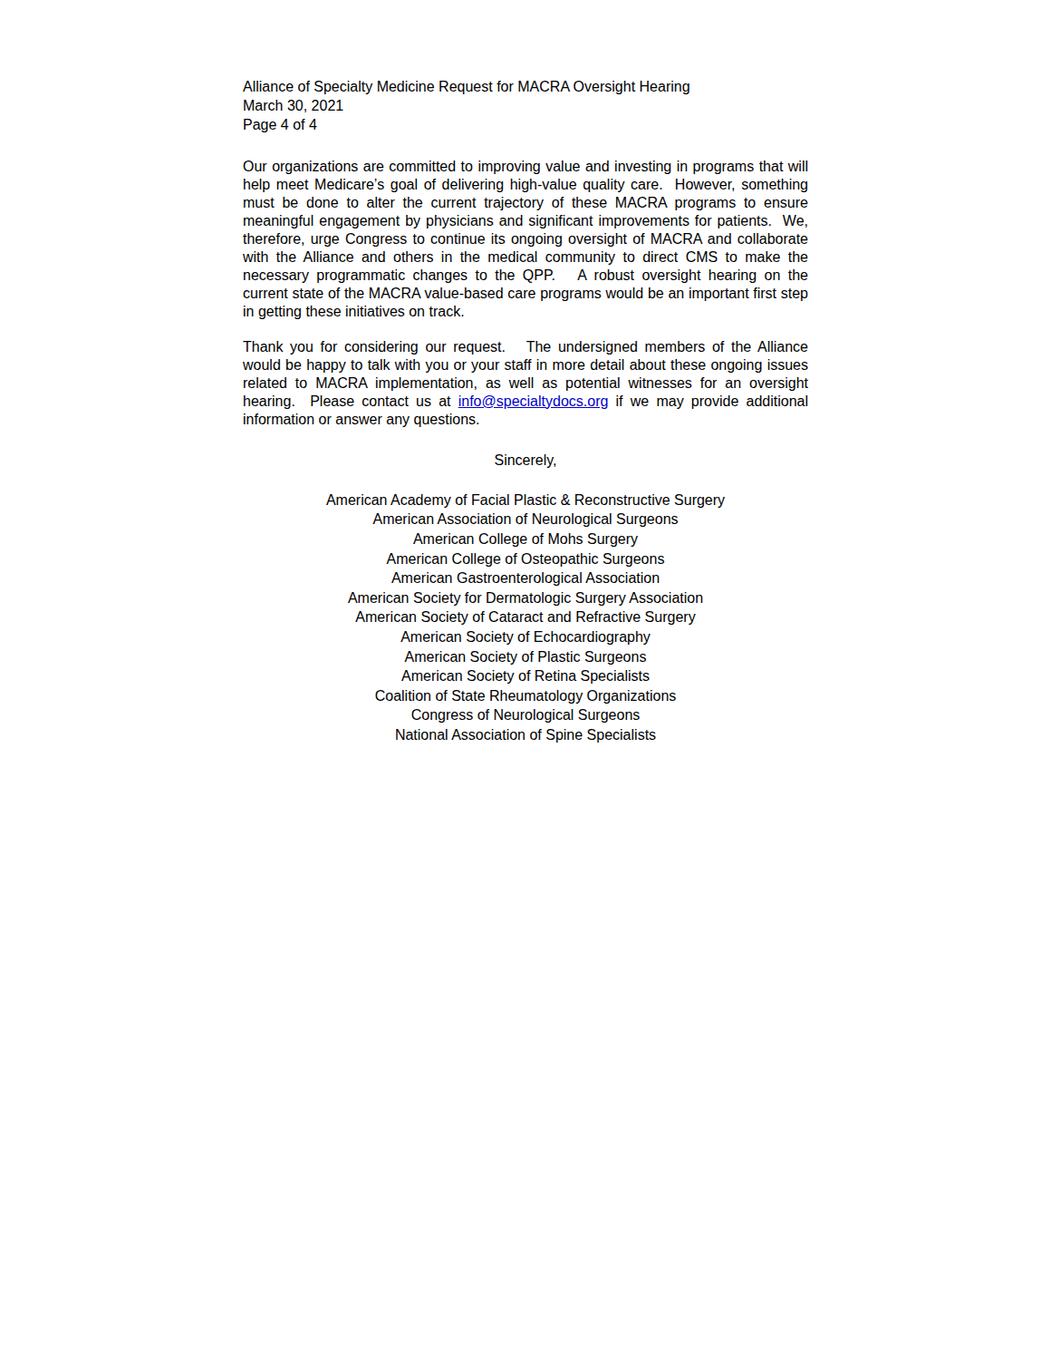Alliance of Specialty Medicine Request for MACRA Oversight Hearing
March 30, 2021
Page 4 of 4
Our organizations are committed to improving value and investing in programs that will help meet Medicare’s goal of delivering high-value quality care. However, something must be done to alter the current trajectory of these MACRA programs to ensure meaningful engagement by physicians and significant improvements for patients. We, therefore, urge Congress to continue its ongoing oversight of MACRA and collaborate with the Alliance and others in the medical community to direct CMS to make the necessary programmatic changes to the QPP. A robust oversight hearing on the current state of the MACRA value-based care programs would be an important first step in getting these initiatives on track.
Thank you for considering our request. The undersigned members of the Alliance would be happy to talk with you or your staff in more detail about these ongoing issues related to MACRA implementation, as well as potential witnesses for an oversight hearing. Please contact us at info@specialtydocs.org if we may provide additional information or answer any questions.
Sincerely,
American Academy of Facial Plastic & Reconstructive Surgery
American Association of Neurological Surgeons
American College of Mohs Surgery
American College of Osteopathic Surgeons
American Gastroenterological Association
American Society for Dermatologic Surgery Association
American Society of Cataract and Refractive Surgery
American Society of Echocardiography
American Society of Plastic Surgeons
American Society of Retina Specialists
Coalition of State Rheumatology Organizations
Congress of Neurological Surgeons
National Association of Spine Specialists